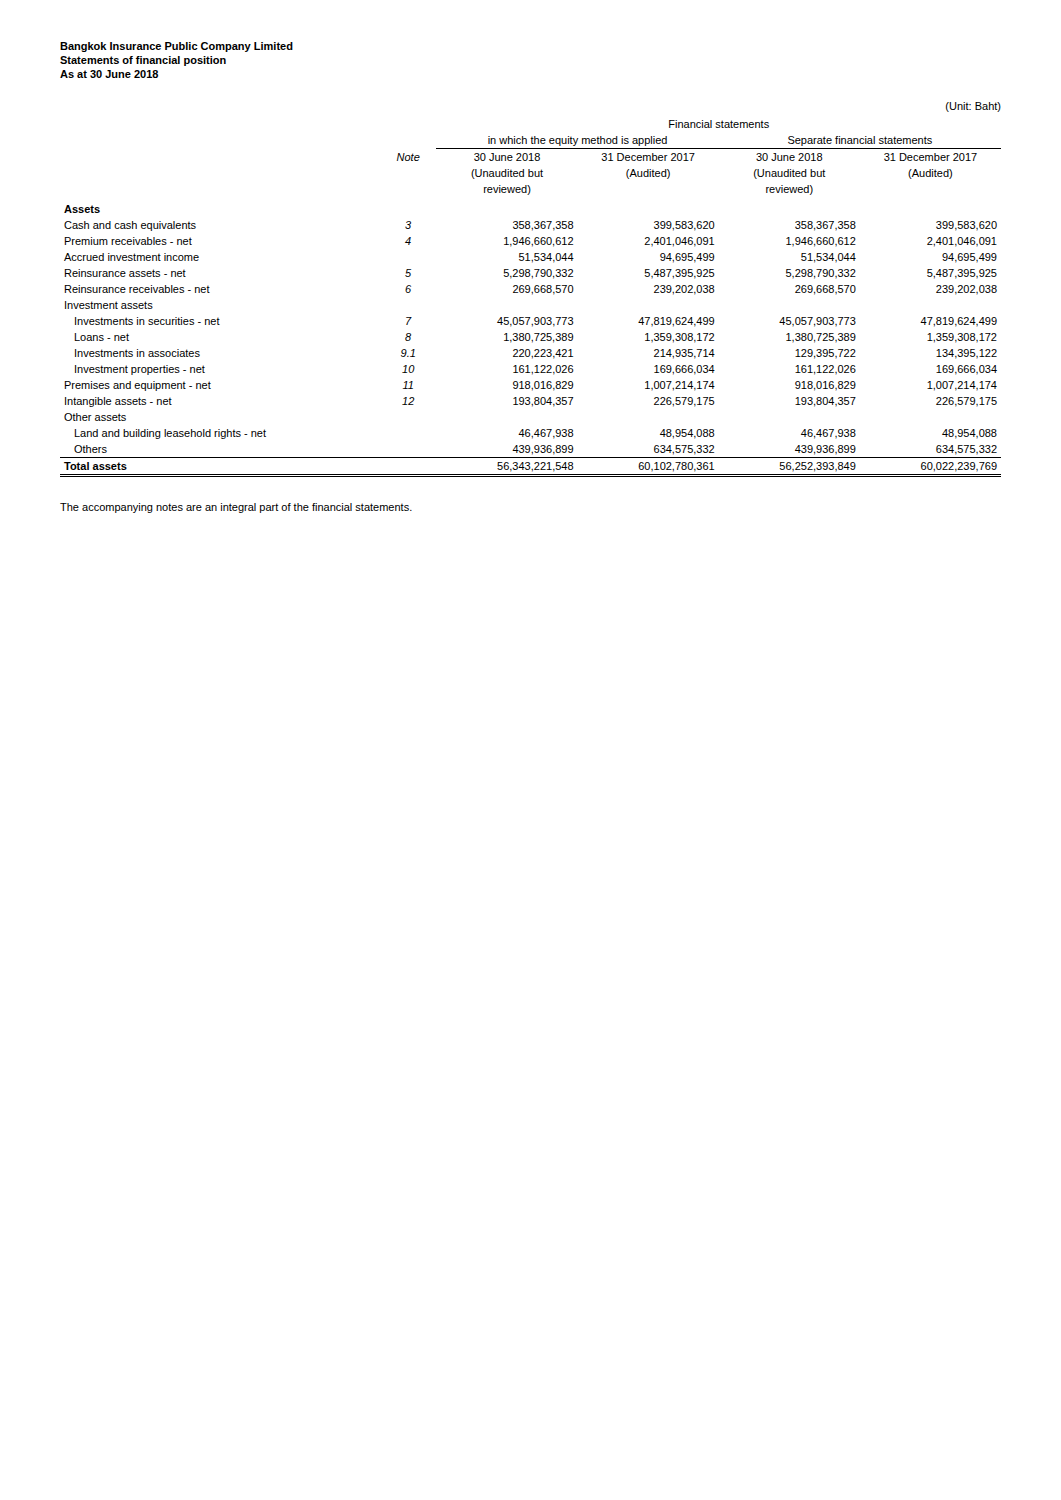Bangkok Insurance Public Company Limited
Statements of financial position
As at 30 June 2018
(Unit: Baht)
| | | Financial statements |
| --- | --- | --- |
| | | in which the equity method is applied | Separate financial statements |
| | Note | 30 June 2018 | 31 December 2017 | 30 June 2018 | 31 December 2017 |
| | | (Unaudited but | (Audited) | (Unaudited but | (Audited) |
| | | reviewed) | | reviewed) | |
| Assets | | | | | |
| Cash and cash equivalents | 3 | 358,367,358 | 399,583,620 | 358,367,358 | 399,583,620 |
| Premium receivables - net | 4 | 1,946,660,612 | 2,401,046,091 | 1,946,660,612 | 2,401,046,091 |
| Accrued investment income | | 51,534,044 | 94,695,499 | 51,534,044 | 94,695,499 |
| Reinsurance assets - net | 5 | 5,298,790,332 | 5,487,395,925 | 5,298,790,332 | 5,487,395,925 |
| Reinsurance receivables - net | 6 | 269,668,570 | 239,202,038 | 269,668,570 | 239,202,038 |
| Investment assets | | | | | |
| Investments in securities - net | 7 | 45,057,903,773 | 47,819,624,499 | 45,057,903,773 | 47,819,624,499 |
| Loans - net | 8 | 1,380,725,389 | 1,359,308,172 | 1,380,725,389 | 1,359,308,172 |
| Investments in associates | 9.1 | 220,223,421 | 214,935,714 | 129,395,722 | 134,395,122 |
| Investment properties - net | 10 | 161,122,026 | 169,666,034 | 161,122,026 | 169,666,034 |
| Premises and equipment - net | 11 | 918,016,829 | 1,007,214,174 | 918,016,829 | 1,007,214,174 |
| Intangible assets - net | 12 | 193,804,357 | 226,579,175 | 193,804,357 | 226,579,175 |
| Other assets | | | | | |
| Land and building leasehold rights - net | | 46,467,938 | 48,954,088 | 46,467,938 | 48,954,088 |
| Others | | 439,936,899 | 634,575,332 | 439,936,899 | 634,575,332 |
| Total assets | | 56,343,221,548 | 60,102,780,361 | 56,252,393,849 | 60,022,239,769 |
The accompanying notes are an integral part of the financial statements.